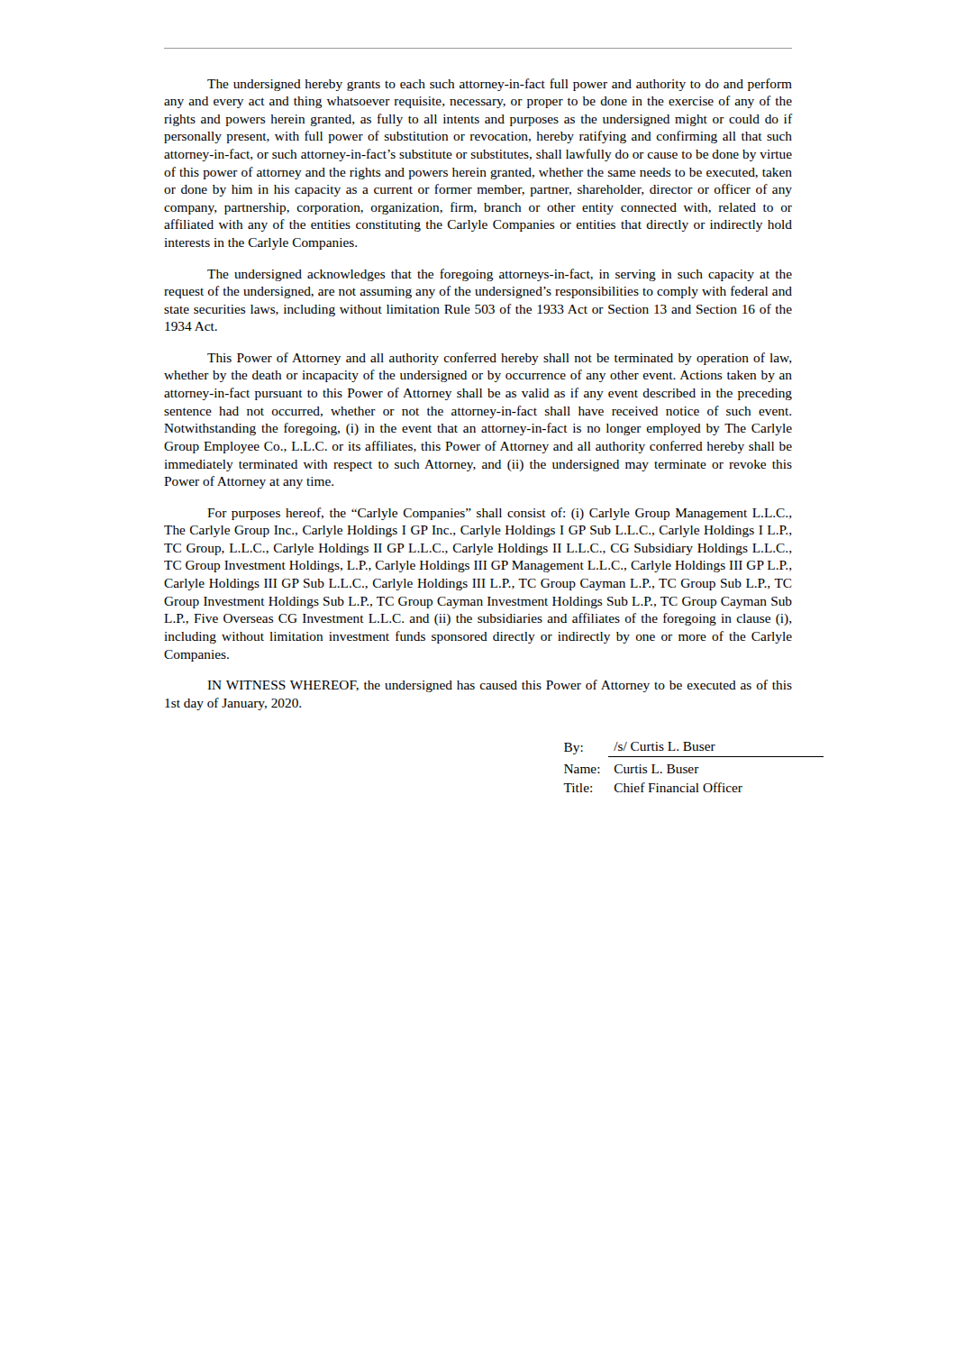The undersigned hereby grants to each such attorney-in-fact full power and authority to do and perform any and every act and thing whatsoever requisite, necessary, or proper to be done in the exercise of any of the rights and powers herein granted, as fully to all intents and purposes as the undersigned might or could do if personally present, with full power of substitution or revocation, hereby ratifying and confirming all that such attorney-in-fact, or such attorney-in-fact’s substitute or substitutes, shall lawfully do or cause to be done by virtue of this power of attorney and the rights and powers herein granted, whether the same needs to be executed, taken or done by him in his capacity as a current or former member, partner, shareholder, director or officer of any company, partnership, corporation, organization, firm, branch or other entity connected with, related to or affiliated with any of the entities constituting the Carlyle Companies or entities that directly or indirectly hold interests in the Carlyle Companies.
The undersigned acknowledges that the foregoing attorneys-in-fact, in serving in such capacity at the request of the undersigned, are not assuming any of the undersigned’s responsibilities to comply with federal and state securities laws, including without limitation Rule 503 of the 1933 Act or Section 13 and Section 16 of the 1934 Act.
This Power of Attorney and all authority conferred hereby shall not be terminated by operation of law, whether by the death or incapacity of the undersigned or by occurrence of any other event. Actions taken by an attorney-in-fact pursuant to this Power of Attorney shall be as valid as if any event described in the preceding sentence had not occurred, whether or not the attorney-in-fact shall have received notice of such event. Notwithstanding the foregoing, (i) in the event that an attorney-in-fact is no longer employed by The Carlyle Group Employee Co., L.L.C. or its affiliates, this Power of Attorney and all authority conferred hereby shall be immediately terminated with respect to such Attorney, and (ii) the undersigned may terminate or revoke this Power of Attorney at any time.
For purposes hereof, the “Carlyle Companies” shall consist of: (i) Carlyle Group Management L.L.C., The Carlyle Group Inc., Carlyle Holdings I GP Inc., Carlyle Holdings I GP Sub L.L.C., Carlyle Holdings I L.P., TC Group, L.L.C., Carlyle Holdings II GP L.L.C., Carlyle Holdings II L.L.C., CG Subsidiary Holdings L.L.C., TC Group Investment Holdings, L.P., Carlyle Holdings III GP Management L.L.C., Carlyle Holdings III GP L.P., Carlyle Holdings III GP Sub L.L.C., Carlyle Holdings III L.P., TC Group Cayman L.P., TC Group Sub L.P., TC Group Investment Holdings Sub L.P., TC Group Cayman Investment Holdings Sub L.P., TC Group Cayman Sub L.P., Five Overseas CG Investment L.L.C. and (ii) the subsidiaries and affiliates of the foregoing in clause (i), including without limitation investment funds sponsored directly or indirectly by one or more of the Carlyle Companies.
IN WITNESS WHEREOF, the undersigned has caused this Power of Attorney to be executed as of this 1st day of January, 2020.
| By: | /s/ Curtis L. Buser |
| Name: | Curtis L. Buser |
| Title: | Chief Financial Officer |